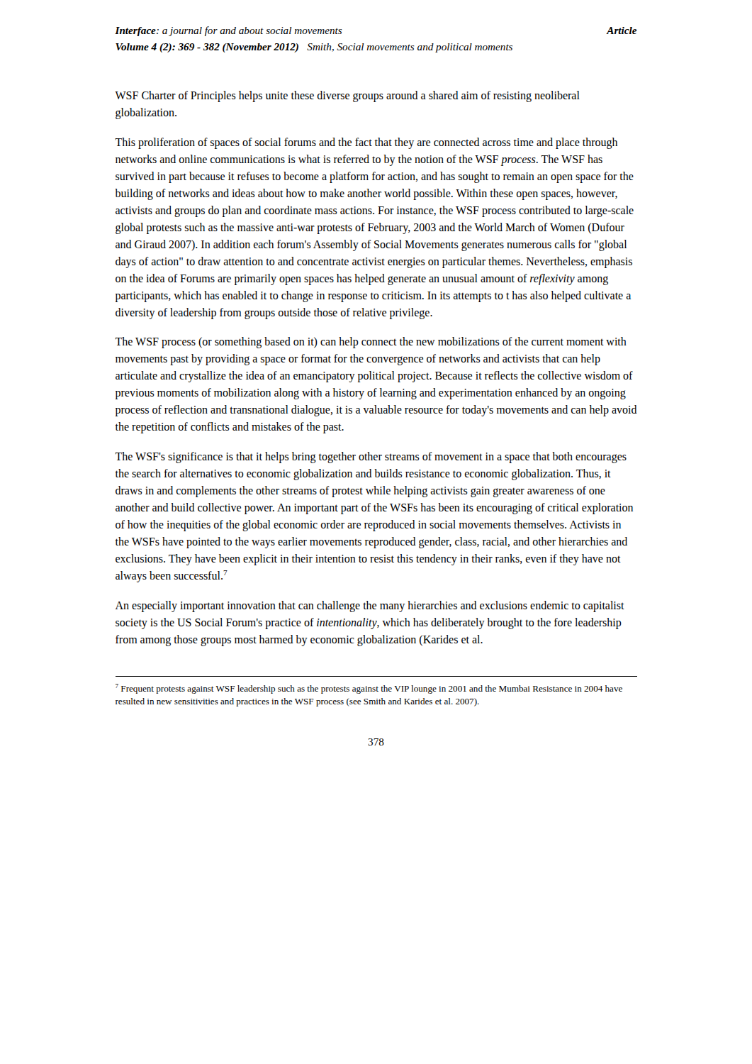Interface: a journal for and about social movements Article
Volume 4 (2): 369 - 382 (November 2012) Smith, Social movements and political moments
WSF Charter of Principles helps unite these diverse groups around a shared aim of resisting neoliberal globalization.
This proliferation of spaces of social forums and the fact that they are connected across time and place through networks and online communications is what is referred to by the notion of the WSF process. The WSF has survived in part because it refuses to become a platform for action, and has sought to remain an open space for the building of networks and ideas about how to make another world possible. Within these open spaces, however, activists and groups do plan and coordinate mass actions. For instance, the WSF process contributed to large-scale global protests such as the massive anti-war protests of February, 2003 and the World March of Women (Dufour and Giraud 2007). In addition each forum's Assembly of Social Movements generates numerous calls for "global days of action" to draw attention to and concentrate activist energies on particular themes. Nevertheless, emphasis on the idea of Forums are primarily open spaces has helped generate an unusual amount of reflexivity among participants, which has enabled it to change in response to criticism. In its attempts to t has also helped cultivate a diversity of leadership from groups outside those of relative privilege.
The WSF process (or something based on it) can help connect the new mobilizations of the current moment with movements past by providing a space or format for the convergence of networks and activists that can help articulate and crystallize the idea of an emancipatory political project. Because it reflects the collective wisdom of previous moments of mobilization along with a history of learning and experimentation enhanced by an ongoing process of reflection and transnational dialogue, it is a valuable resource for today's movements and can help avoid the repetition of conflicts and mistakes of the past.
The WSF's significance is that it helps bring together other streams of movement in a space that both encourages the search for alternatives to economic globalization and builds resistance to economic globalization. Thus, it draws in and complements the other streams of protest while helping activists gain greater awareness of one another and build collective power. An important part of the WSFs has been its encouraging of critical exploration of how the inequities of the global economic order are reproduced in social movements themselves. Activists in the WSFs have pointed to the ways earlier movements reproduced gender, class, racial, and other hierarchies and exclusions. They have been explicit in their intention to resist this tendency in their ranks, even if they have not always been successful.7
An especially important innovation that can challenge the many hierarchies and exclusions endemic to capitalist society is the US Social Forum's practice of intentionality, which has deliberately brought to the fore leadership from among those groups most harmed by economic globalization (Karides et al.
7 Frequent protests against WSF leadership such as the protests against the VIP lounge in 2001 and the Mumbai Resistance in 2004 have resulted in new sensitivities and practices in the WSF process (see Smith and Karides et al. 2007).
378